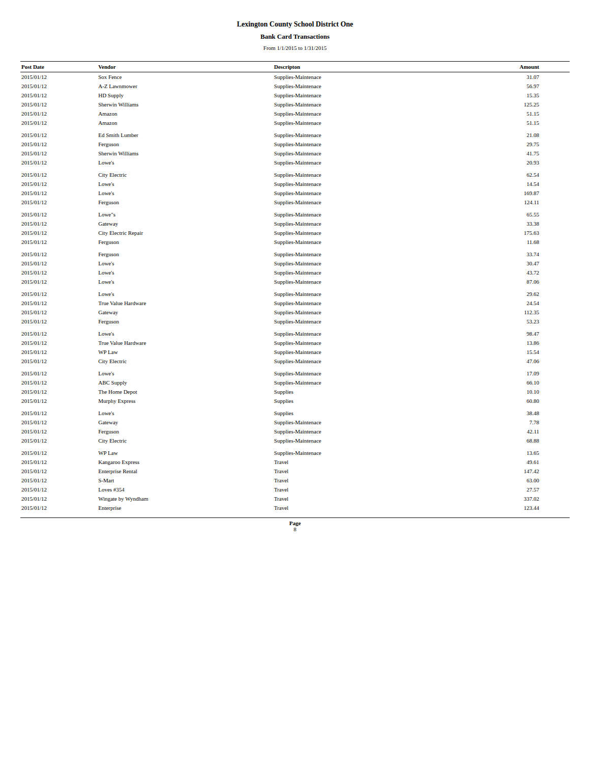Lexington County School District One
Bank Card Transactions
From 1/1/2015 to 1/31/2015
| Post Date | Vendor | Descripton | Amount |
| --- | --- | --- | --- |
| 2015/01/12 | Sox Fence | Supplies-Maintenace | 31.07 |
| 2015/01/12 | A-Z Lawnmower | Supplies-Maintenace | 56.97 |
| 2015/01/12 | HD Supply | Supplies-Maintenace | 15.35 |
| 2015/01/12 | Sherwin Williams | Supplies-Maintenace | 125.25 |
| 2015/01/12 | Amazon | Supplies-Maintenace | 51.15 |
| 2015/01/12 | Amazon | Supplies-Maintenace | 51.15 |
| 2015/01/12 | Ed Smith Lumber | Supplies-Maintenace | 21.08 |
| 2015/01/12 | Ferguson | Supplies-Maintenace | 29.75 |
| 2015/01/12 | Sherwin Williams | Supplies-Maintenace | 41.75 |
| 2015/01/12 | Lowe's | Supplies-Maintenace | 20.93 |
| 2015/01/12 | City Electric | Supplies-Maintenace | 62.54 |
| 2015/01/12 | Lowe's | Supplies-Maintenace | 14.54 |
| 2015/01/12 | Lowe's | Supplies-Maintenace | 169.87 |
| 2015/01/12 | Ferguson | Supplies-Maintenace | 124.11 |
| 2015/01/12 | Lowe"s | Supplies-Maintenace | 65.55 |
| 2015/01/12 | Gateway | Supplies-Maintenace | 33.38 |
| 2015/01/12 | City Electric Repair | Supplies-Maintenace | 175.63 |
| 2015/01/12 | Ferguson | Supplies-Maintenace | 11.68 |
| 2015/01/12 | Ferguson | Supplies-Maintenace | 33.74 |
| 2015/01/12 | Lowe's | Supplies-Maintenace | 30.47 |
| 2015/01/12 | Lowe's | Supplies-Maintenace | 43.72 |
| 2015/01/12 | Lowe's | Supplies-Maintenace | 87.06 |
| 2015/01/12 | Lowe's | Supplies-Maintenace | 29.62 |
| 2015/01/12 | True Value Hardware | Supplies-Maintenace | 24.54 |
| 2015/01/12 | Gateway | Supplies-Maintenace | 112.35 |
| 2015/01/12 | Ferguson | Supplies-Maintenace | 53.23 |
| 2015/01/12 | Lowe's | Supplies-Maintenace | 98.47 |
| 2015/01/12 | True Value Hardware | Supplies-Maintenace | 13.86 |
| 2015/01/12 | WP Law | Supplies-Maintenace | 15.54 |
| 2015/01/12 | City Electric | Supplies-Maintenace | 47.06 |
| 2015/01/12 | Lowe's | Supplies-Maintenace | 17.09 |
| 2015/01/12 | ABC Supply | Supplies-Maintenace | 66.10 |
| 2015/01/12 | The Home Depot | Supplies | 10.10 |
| 2015/01/12 | Murphy Express | Supplies | 60.80 |
| 2015/01/12 | Lowe's | Supplies | 38.48 |
| 2015/01/12 | Gateway | Supplies-Maintenace | 7.78 |
| 2015/01/12 | Ferguson | Supplies-Maintenace | 42.11 |
| 2015/01/12 | City Electric | Supplies-Maintenace | 68.88 |
| 2015/01/12 | WP Law | Supplies-Maintenace | 13.65 |
| 2015/01/12 | Kangaroo Express | Travel | 49.61 |
| 2015/01/12 | Enterprise Rental | Travel | 147.42 |
| 2015/01/12 | S-Mart | Travel | 63.00 |
| 2015/01/12 | Loves #354 | Travel | 27.57 |
| 2015/01/12 | Wingate by Wyndham | Travel | 337.02 |
| 2015/01/12 | Enterprise | Travel | 123.44 |
Page
8